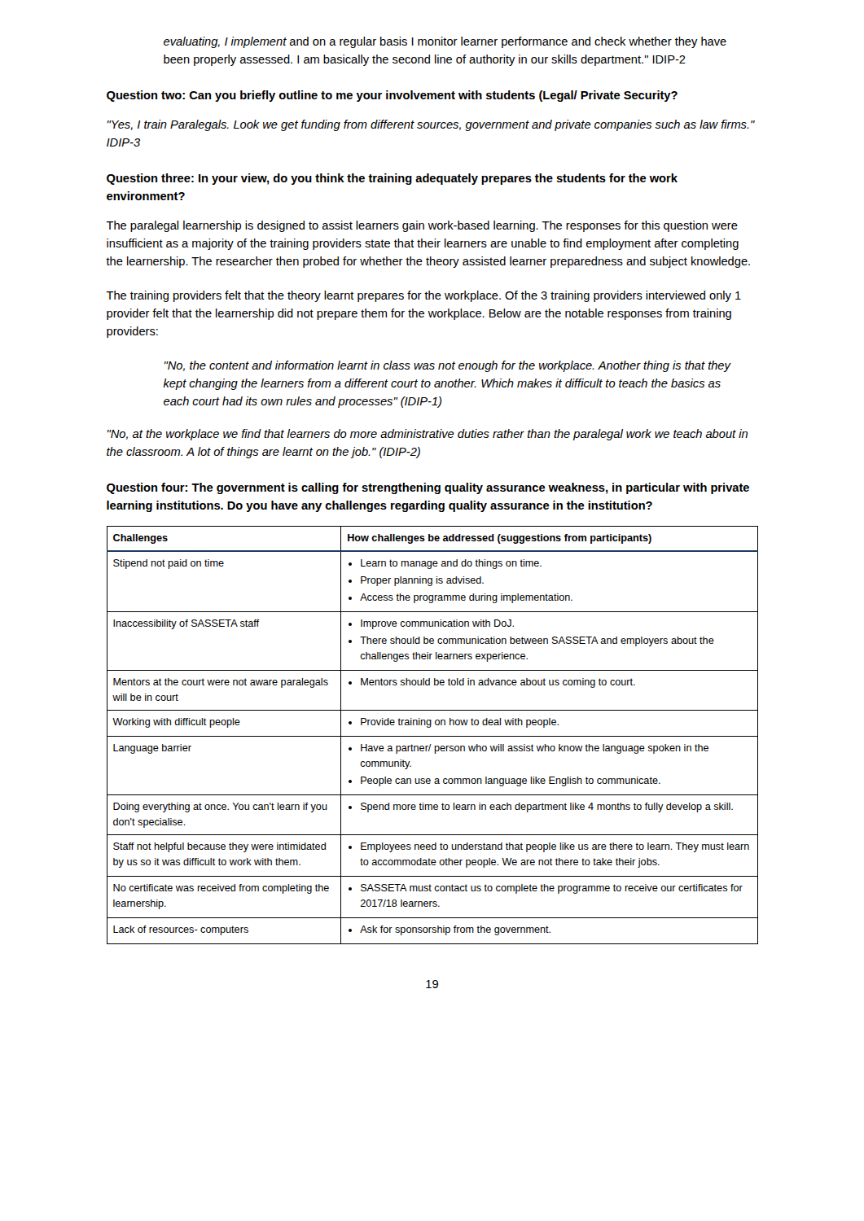evaluating, I implement and on a regular basis I monitor learner performance and check whether they have been properly assessed. I am basically the second line of authority in our skills department." IDIP-2
Question two: Can you briefly outline to me your involvement with students (Legal/ Private Security?
"Yes, I train Paralegals. Look we get funding from different sources, government and private companies such as law firms." IDIP-3
Question three: In your view, do you think the training adequately prepares the students for the work environment?
The paralegal learnership is designed to assist learners gain work-based learning. The responses for this question were insufficient as a majority of the training providers state that their learners are unable to find employment after completing the learnership. The researcher then probed for whether the theory assisted learner preparedness and subject knowledge.
The training providers felt that the theory learnt prepares for the workplace. Of the 3 training providers interviewed only 1 provider felt that the learnership did not prepare them for the workplace. Below are the notable responses from training providers:
"No, the content and information learnt in class was not enough for the workplace. Another thing is that they kept changing the learners from a different court to another. Which makes it difficult to teach the basics as each court had its own rules and processes" (IDIP-1)
"No, at the workplace we find that learners do more administrative duties rather than the paralegal work we teach about in the classroom. A lot of things are learnt on the job." (IDIP-2)
Question four: The government is calling for strengthening quality assurance weakness, in particular with private learning institutions. Do you have any challenges regarding quality assurance in the institution?
| Challenges | How challenges be addressed (suggestions from participants) |
| --- | --- |
| Stipend not paid on time | Learn to manage and do things on time. Proper planning is advised. Access the programme during implementation. |
| Inaccessibility of SASSETA staff | Improve communication with DoJ. There should be communication between SASSETA and employers about the challenges their learners experience. |
| Mentors at the court were not aware paralegals will be in court | Mentors should be told in advance about us coming to court. |
| Working with difficult people | Provide training on how to deal with people. |
| Language barrier | Have a partner/ person who will assist who know the language spoken in the community. People can use a common language like English to communicate. |
| Doing everything at once. You can't learn if you don't specialise. | Spend more time to learn in each department like 4 months to fully develop a skill. |
| Staff not helpful because they were intimidated by us so it was difficult to work with them. | Employees need to understand that people like us are there to learn. They must learn to accommodate other people. We are not there to take their jobs. |
| No certificate was received from completing the learnership. | SASSETA must contact us to complete the programme to receive our certificates for 2017/18 learners. |
| Lack of resources- computers | Ask for sponsorship from the government. |
19